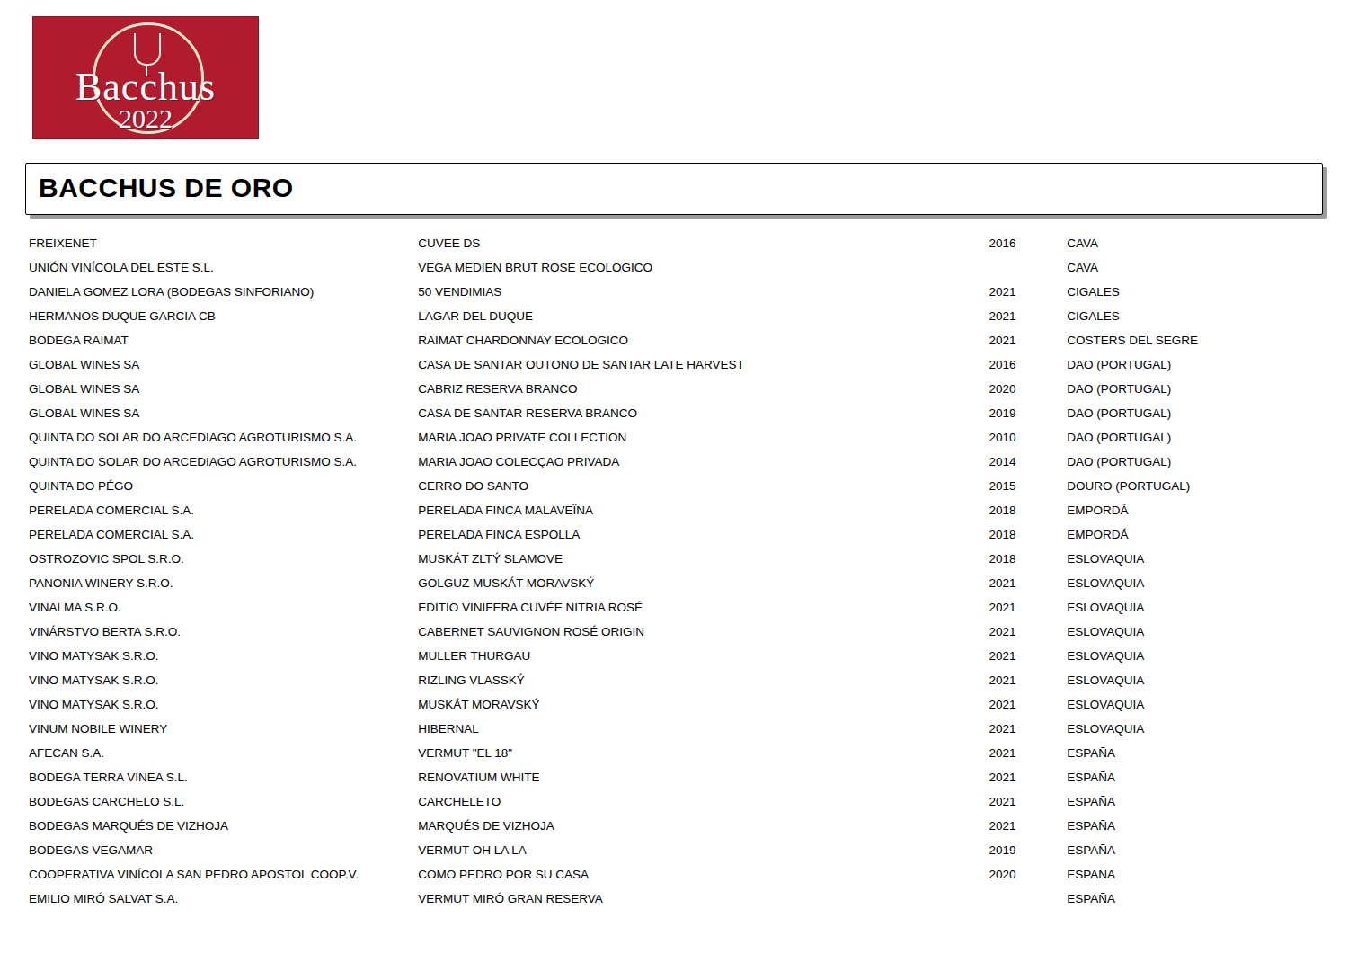Bacchus
2022
BACCHUS DE ORO
| FREIXENET | CUVEE DS | 2016 | CAVA |
| UNIÓN VINÍCOLA DEL ESTE S.L. | VEGA MEDIEN BRUT ROSE ECOLOGICO | | CAVA |
| DANIELA GOMEZ LORA (BODEGAS SINFORIANO) | 50 VENDIMIAS | 2021 | CIGALES |
| HERMANOS DUQUE GARCIA CB | LAGAR DEL DUQUE | 2021 | CIGALES |
| BODEGA RAIMAT | RAIMAT CHARDONNAY ECOLOGICO | 2021 | COSTERS DEL SEGRE |
| GLOBAL WINES SA | CASA DE SANTAR OUTONO DE SANTAR LATE HARVEST | 2016 | DAO (PORTUGAL) |
| GLOBAL WINES SA | CABRIZ RESERVA BRANCO | 2020 | DAO (PORTUGAL) |
| GLOBAL WINES SA | CASA DE SANTAR RESERVA BRANCO | 2019 | DAO (PORTUGAL) |
| QUINTA DO SOLAR DO ARCEDIAGO AGROTURISMO S.A. | MARIA JOAO PRIVATE COLLECTION | 2010 | DAO (PORTUGAL) |
| QUINTA DO SOLAR DO ARCEDIAGO AGROTURISMO S.A. | MARIA JOAO COLECÇAO PRIVADA | 2014 | DAO (PORTUGAL) |
| QUINTA DO PÉGO | CERRO DO SANTO | 2015 | DOURO (PORTUGAL) |
| PERELADA COMERCIAL S.A. | PERELADA FINCA MALAVEÏNA | 2018 | EMPORDÁ |
| PERELADA COMERCIAL S.A. | PERELADA FINCA ESPOLLA | 2018 | EMPORDÁ |
| OSTROZOVIC SPOL S.R.O. | MUSKÁT ZLTÝ SLAMOVE | 2018 | ESLOVAQUIA |
| PANONIA WINERY S.R.O. | GOLGUZ MUSKÁT MORAVSKÝ | 2021 | ESLOVAQUIA |
| VINALMA S.R.O. | EDITIO VINIFERA CUVÉE NITRIA ROSÉ | 2021 | ESLOVAQUIA |
| VINÁRSTVO BERTA S.R.O. | CABERNET SAUVIGNON ROSÉ ORIGIN | 2021 | ESLOVAQUIA |
| VINO MATYSAK S.R.O. | MULLER THURGAU | 2021 | ESLOVAQUIA |
| VINO MATYSAK S.R.O. | RIZLING VLASSKÝ | 2021 | ESLOVAQUIA |
| VINO MATYSAK S.R.O. | MUSKÁT MORAVSKÝ | 2021 | ESLOVAQUIA |
| VINUM NOBILE WINERY | HIBERNAL | 2021 | ESLOVAQUIA |
| AFECAN S.A. | VERMUT "EL 18" | 2021 | ESPAÑA |
| BODEGA TERRA VINEA S.L. | RENOVATIUM WHITE | 2021 | ESPAÑA |
| BODEGAS CARCHELO S.L. | CARCHELETO | 2021 | ESPAÑA |
| BODEGAS MARQUÉS DE VIZHOJA | MARQUÉS DE VIZHOJA | 2021 | ESPAÑA |
| BODEGAS VEGAMAR | VERMUT OH LA LA | 2019 | ESPAÑA |
| COOPERATIVA VINÍCOLA SAN PEDRO APOSTOL COOP.V. | COMO PEDRO POR SU CASA | 2020 | ESPAÑA |
| EMILIO MIRÓ SALVAT S.A. | VERMUT MIRÓ GRAN RESERVA | | ESPAÑA |